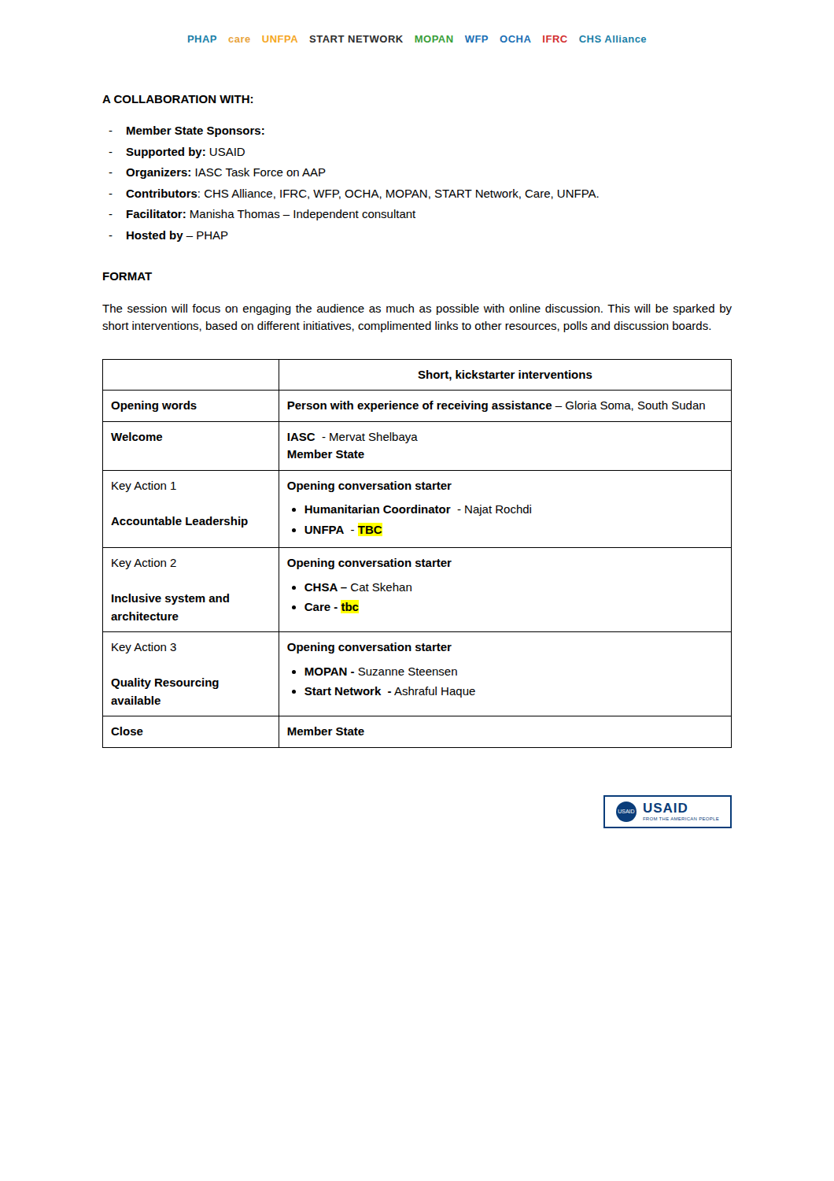PHAP care UNFPA START NETWORK MOPAN WFP OCHA IFRC CHS Alliance
A COLLABORATION WITH:
Member State Sponsors:
Supported by: USAID
Organizers: IASC Task Force on AAP
Contributors: CHS Alliance, IFRC, WFP, OCHA, MOPAN, START Network, Care, UNFPA.
Facilitator: Manisha Thomas – Independent consultant
Hosted by – PHAP
FORMAT
The session will focus on engaging the audience as much as possible with online discussion. This will be sparked by short interventions, based on different initiatives, complimented links to other resources, polls and discussion boards.
| | Short, kickstarter interventions |
| Opening words | Person with experience of receiving assistance – Gloria Soma, South Sudan |
| Welcome | IASC - Mervat Shelbaya Member State |
| Key Action 1 Accountable Leadership | Opening conversation starter Humanitarian Coordinator - Najat Rochdi UNFPA - TBC |
| Key Action 2 Inclusive system and architecture | Opening conversation starter CHSA – Cat Skehan Care - tbc |
| Key Action 3 Quality Resourcing available | Opening conversation starter MOPAN - Suzanne Steensen Start Network - Ashraful Haque |
| Close | Member State |
USAID
USAID
FROM THE AMERICAN PEOPLE